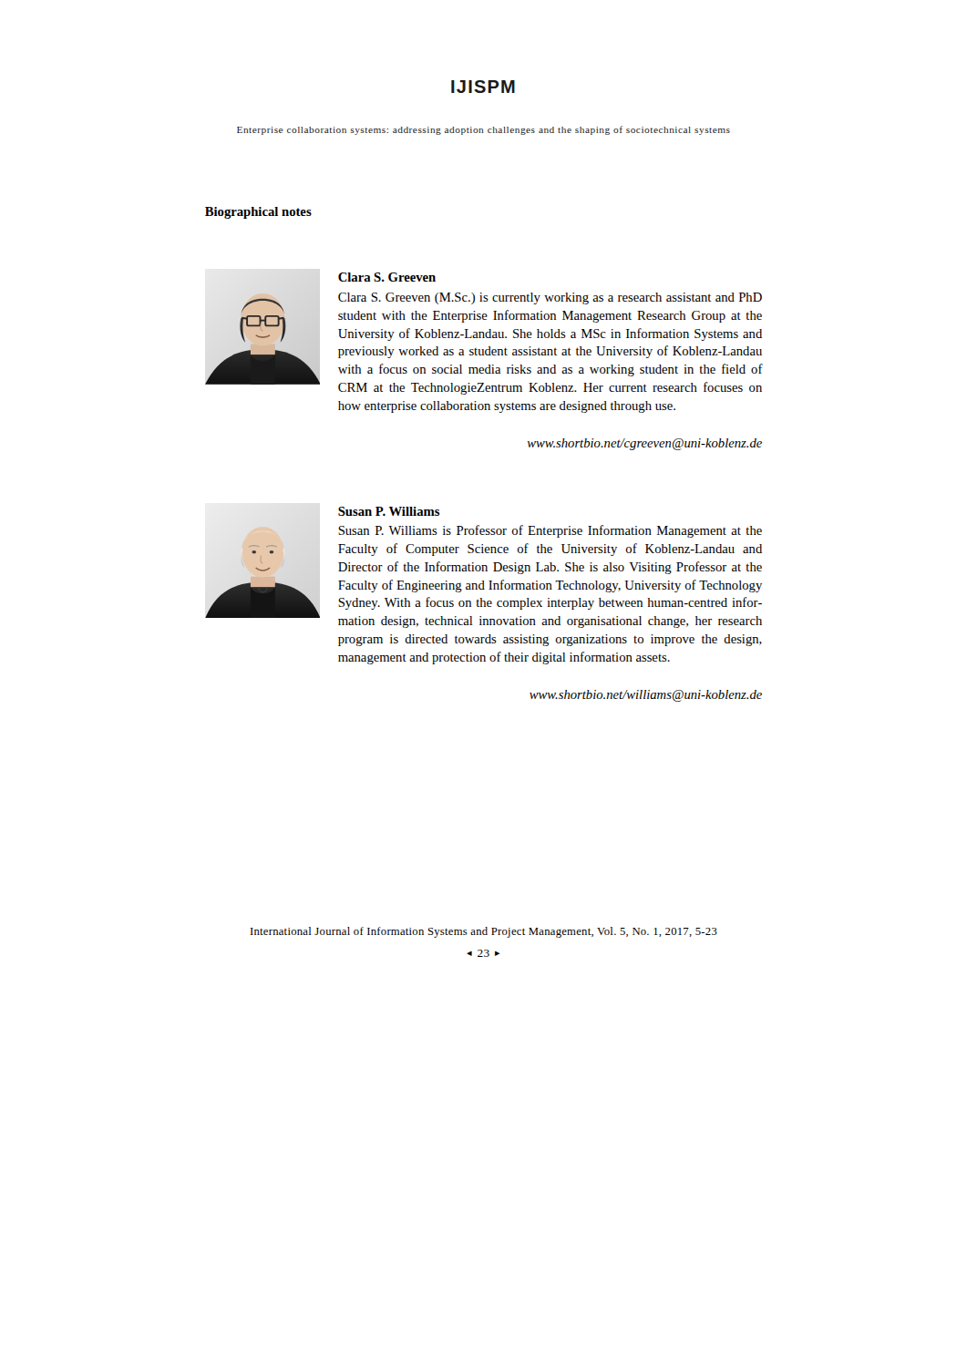IJISPM
Enterprise collaboration systems: addressing adoption challenges and the shaping of sociotechnical systems
Biographical notes
Clara S. Greeven
Clara S. Greeven (M.Sc.) is currently working as a research assistant and PhD student with the Enterprise Information Management Research Group at the University of Koblenz-Landau. She holds a MSc in Information Systems and previously worked as a student assistant at the University of Koblenz-Landau with a focus on social media risks and as a working student in the field of CRM at the TechnologieZentrum Koblenz. Her current research focuses on how enterprise collaboration systems are designed through use.
www.shortbio.net/cgreeven@uni-koblenz.de
Susan P. Williams
Susan P. Williams is Professor of Enterprise Information Management at the Faculty of Computer Science of the University of Koblenz-Landau and Director of the Information Design Lab. She is also Visiting Professor at the Faculty of Engineering and Information Technology, University of Technology Sydney. With a focus on the complex interplay between human-centred information design, technical innovation and organisational change, her research program is directed towards assisting organizations to improve the design, management and protection of their digital information assets.
www.shortbio.net/williams@uni-koblenz.de
International Journal of Information Systems and Project Management, Vol. 5, No. 1, 2017, 5-23
◂23▸